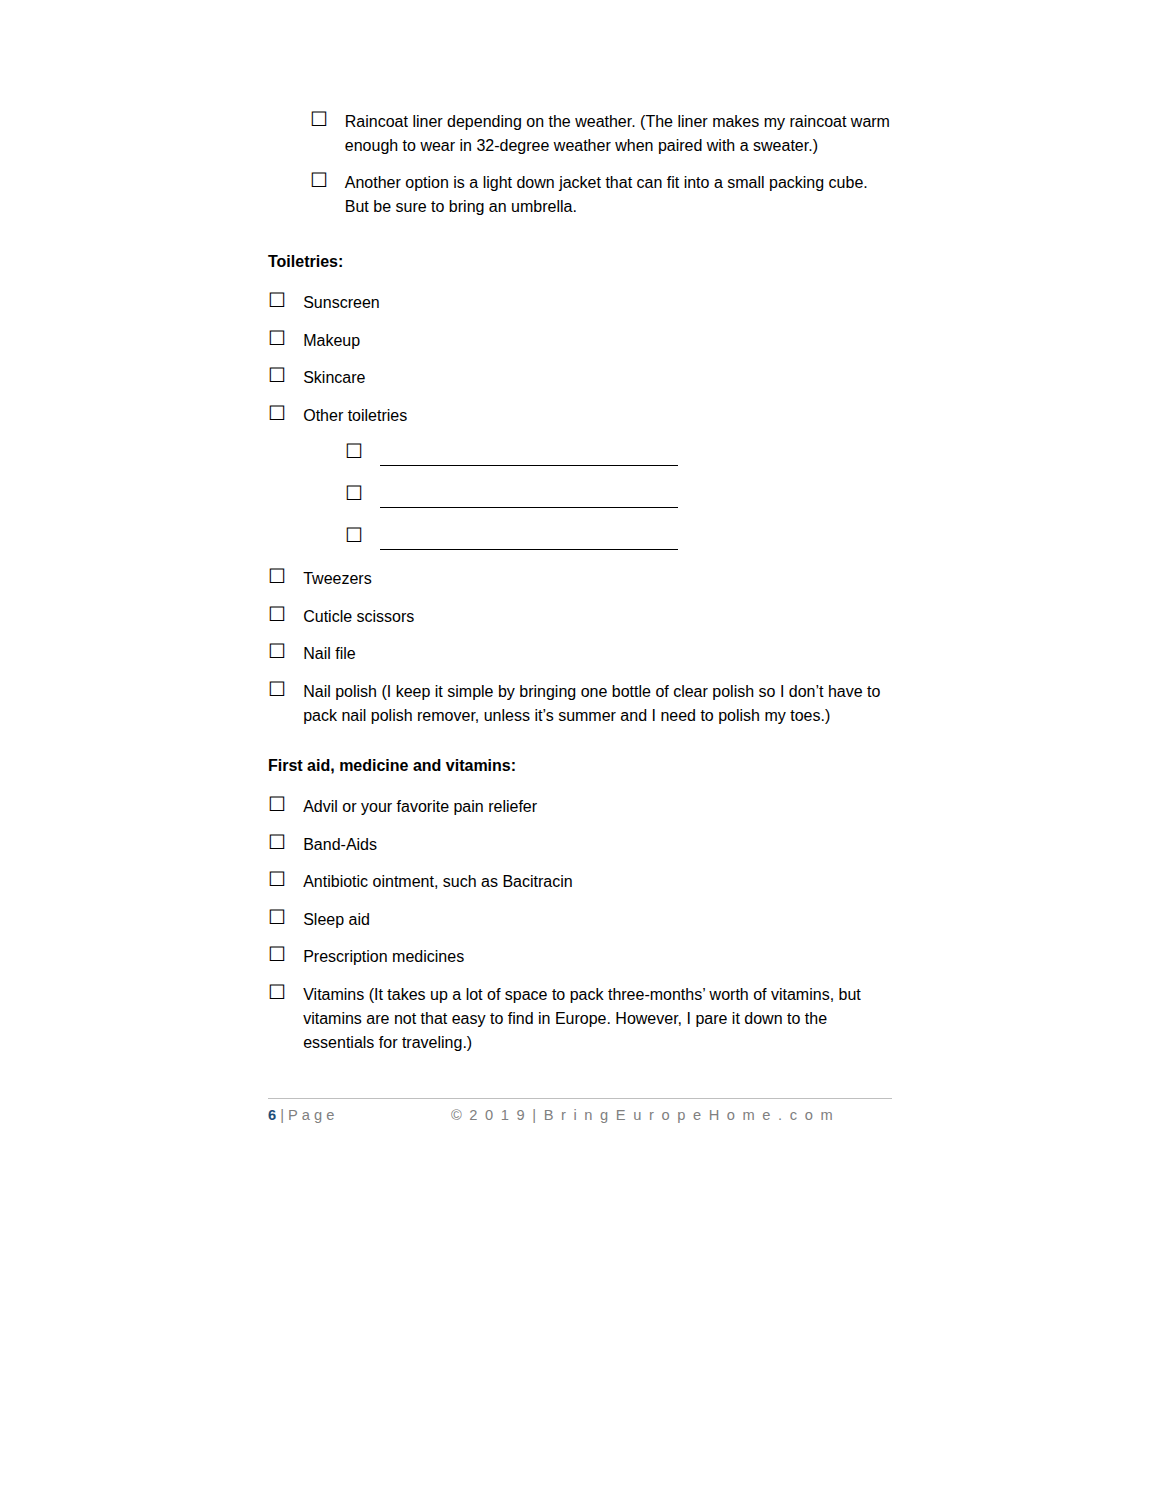Raincoat liner depending on the weather. (The liner makes my raincoat warm enough to wear in 32-degree weather when paired with a sweater.)
Another option is a light down jacket that can fit into a small packing cube. But be sure to bring an umbrella.
Toiletries:
Sunscreen
Makeup
Skincare
Other toiletries
Tweezers
Cuticle scissors
Nail file
Nail polish (I keep it simple by bringing one bottle of clear polish so I don’t have to pack nail polish remover, unless it’s summer and I need to polish my toes.)
First aid, medicine and vitamins:
Advil or your favorite pain reliefer
Band-Aids
Antibiotic ointment, such as Bacitracin
Sleep aid
Prescription medicines
Vitamins (It takes up a lot of space to pack three-months’ worth of vitamins, but vitamins are not that easy to find in Europe. However, I pare it down to the essentials for traveling.)
6 | P a g e
© 2 0 1 9 | B r i n g E u r o p e H o m e . c o m